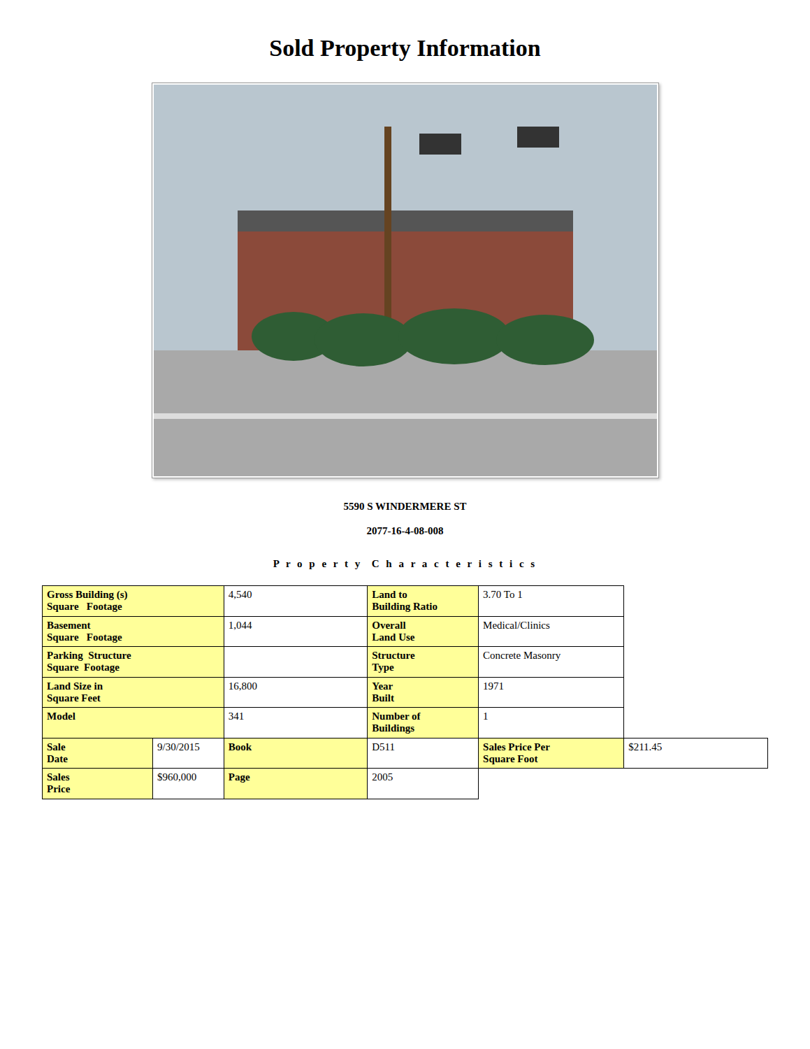Sold Property Information
5590 S WINDERMERE ST
2077-16-4-08-008
P r o p e r t y C h a r a c t e r i s t i c s
| Gross Building (s) Square Footage | 4,540 | Land to Building Ratio | 3.70 To 1 |
| Basement Square Footage | 1,044 | Overall Land Use | Medical/Clinics |
| Parking Structure Square Footage | | Structure Type | Concrete Masonry |
| Land Size in Square Feet | 16,800 | Year Built | 1971 |
| Model | 341 | Number of Buildings | 1 |
| Sale Date | 9/30/2015 | Book | D511 | Sales Price Per Square Foot | $211.45 |
| Sales Price | $960,000 | Page | 2005 | | |